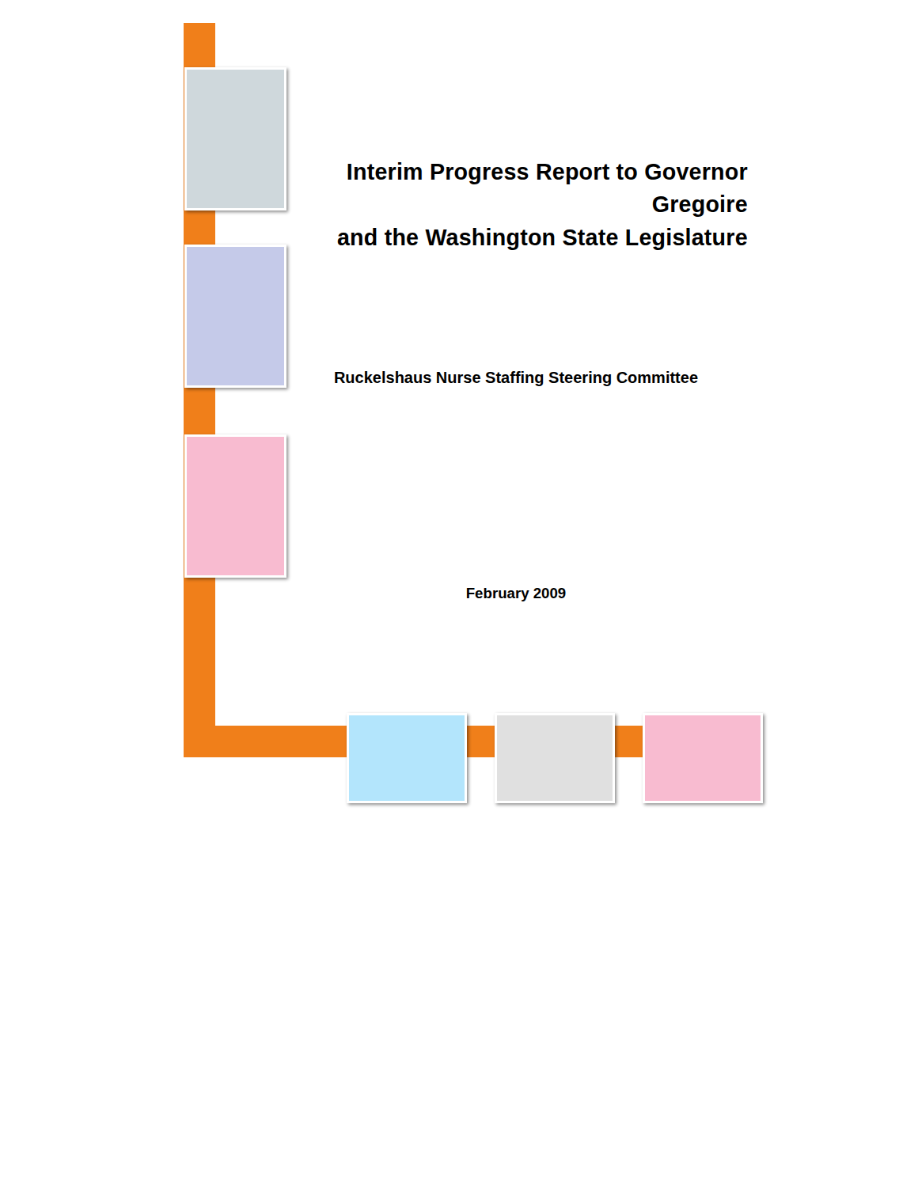Interim Progress Report to Governor Gregoire
and the Washington State Legislature
Ruckelshaus Nurse Staffing Steering Committee
February 2009